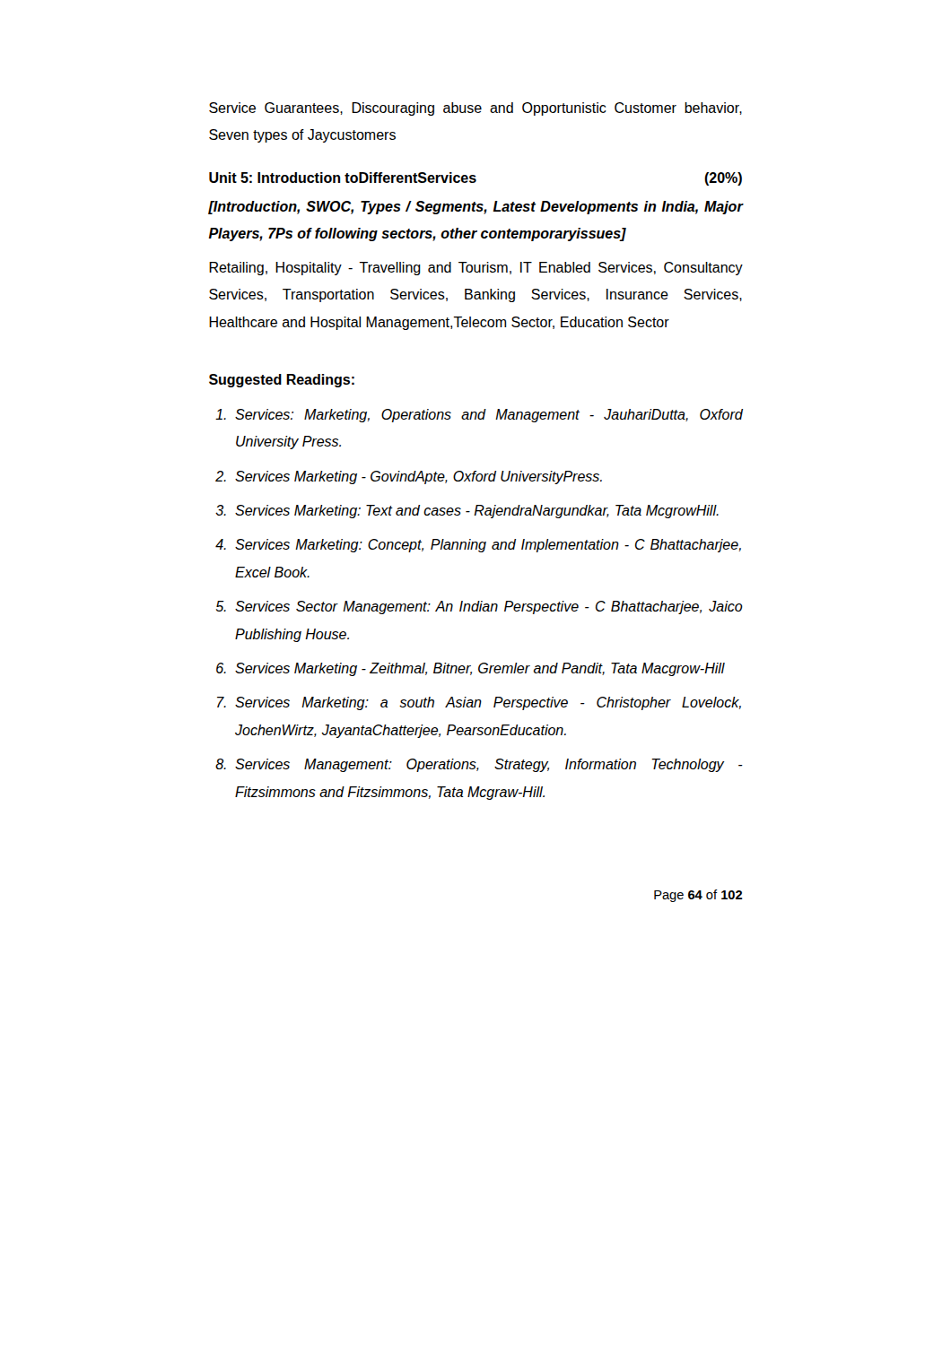Service Guarantees, Discouraging abuse and Opportunistic Customer behavior, Seven types of Jaycustomers
Unit 5: Introduction toDifferentServices (20%)
[Introduction, SWOC, Types / Segments, Latest Developments in India, Major Players, 7Ps of following sectors, other contemporaryissues]
Retailing, Hospitality - Travelling and Tourism, IT Enabled Services, Consultancy Services, Transportation Services, Banking Services, Insurance Services, Healthcare and Hospital Management,Telecom Sector, Education Sector
Suggested Readings:
Services: Marketing, Operations and Management - JauhariDutta, Oxford University Press.
Services Marketing - GovindApte, Oxford UniversityPress.
Services Marketing: Text and cases - RajendraNargundkar, Tata McgrowHill.
Services Marketing: Concept, Planning and Implementation - C Bhattacharjee, Excel Book.
Services Sector Management: An Indian Perspective - C Bhattacharjee, Jaico Publishing House.
Services Marketing - Zeithmal, Bitner, Gremler and Pandit, Tata Macgrow-Hill
Services Marketing: a south Asian Perspective - Christopher Lovelock, JochenWirtz, JayantaChatterjee, PearsonEducation.
Services Management: Operations, Strategy, Information Technology - Fitzsimmons and Fitzsimmons, Tata Mcgraw-Hill.
Page 64 of 102